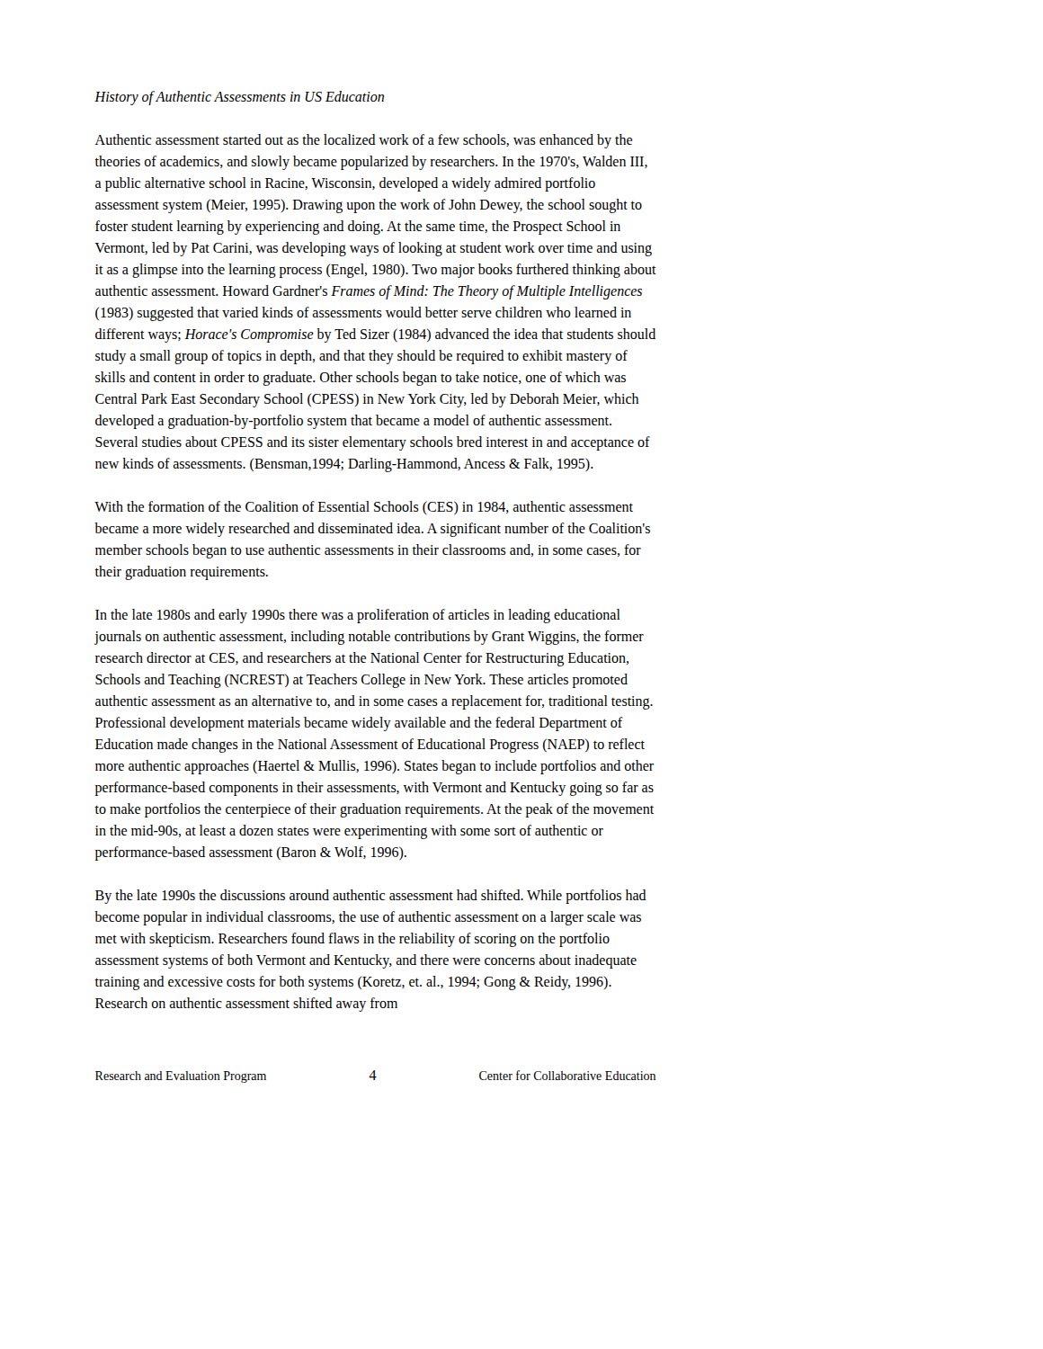History of Authentic Assessments in US Education
Authentic assessment started out as the localized work of a few schools, was enhanced by the theories of academics, and slowly became popularized by researchers. In the 1970's, Walden III, a public alternative school in Racine, Wisconsin, developed a widely admired portfolio assessment system (Meier, 1995). Drawing upon the work of John Dewey, the school sought to foster student learning by experiencing and doing. At the same time, the Prospect School in Vermont, led by Pat Carini, was developing ways of looking at student work over time and using it as a glimpse into the learning process (Engel, 1980). Two major books furthered thinking about authentic assessment. Howard Gardner's Frames of Mind: The Theory of Multiple Intelligences (1983) suggested that varied kinds of assessments would better serve children who learned in different ways; Horace's Compromise by Ted Sizer (1984) advanced the idea that students should study a small group of topics in depth, and that they should be required to exhibit mastery of skills and content in order to graduate. Other schools began to take notice, one of which was Central Park East Secondary School (CPESS) in New York City, led by Deborah Meier, which developed a graduation-by-portfolio system that became a model of authentic assessment. Several studies about CPESS and its sister elementary schools bred interest in and acceptance of new kinds of assessments. (Bensman,1994; Darling-Hammond, Ancess & Falk, 1995).
With the formation of the Coalition of Essential Schools (CES) in 1984, authentic assessment became a more widely researched and disseminated idea. A significant number of the Coalition's member schools began to use authentic assessments in their classrooms and, in some cases, for their graduation requirements.
In the late 1980s and early 1990s there was a proliferation of articles in leading educational journals on authentic assessment, including notable contributions by Grant Wiggins, the former research director at CES, and researchers at the National Center for Restructuring Education, Schools and Teaching (NCREST) at Teachers College in New York. These articles promoted authentic assessment as an alternative to, and in some cases a replacement for, traditional testing. Professional development materials became widely available and the federal Department of Education made changes in the National Assessment of Educational Progress (NAEP) to reflect more authentic approaches (Haertel & Mullis, 1996). States began to include portfolios and other performance-based components in their assessments, with Vermont and Kentucky going so far as to make portfolios the centerpiece of their graduation requirements. At the peak of the movement in the mid-90s, at least a dozen states were experimenting with some sort of authentic or performance-based assessment (Baron & Wolf, 1996).
By the late 1990s the discussions around authentic assessment had shifted. While portfolios had become popular in individual classrooms, the use of authentic assessment on a larger scale was met with skepticism. Researchers found flaws in the reliability of scoring on the portfolio assessment systems of both Vermont and Kentucky, and there were concerns about inadequate training and excessive costs for both systems (Koretz, et. al., 1994; Gong & Reidy, 1996). Research on authentic assessment shifted away from
Research and Evaluation Program 4 Center for Collaborative Education